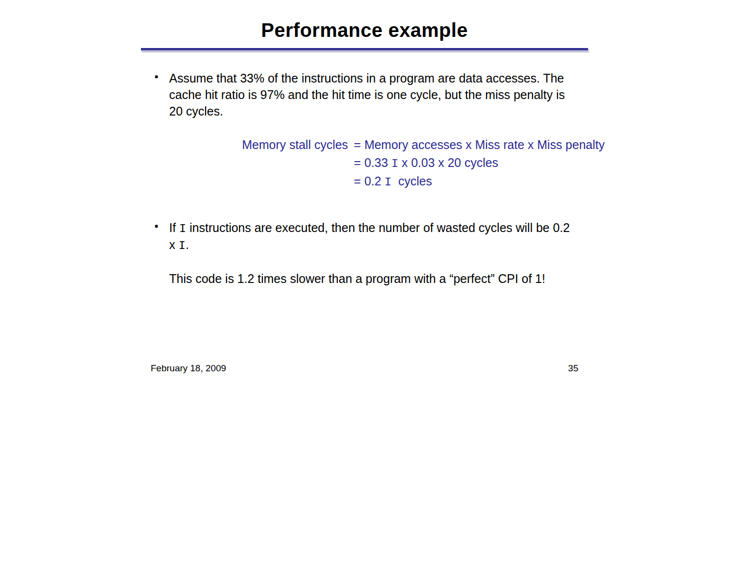Performance example
Assume that 33% of the instructions in a program are data accesses. The cache hit ratio is 97% and the hit time is one cycle, but the miss penalty is 20 cycles.
| Memory stall cycles | = Memory accesses x Miss rate x Miss penalty |
| | = 0.33 I x 0.03 x 20 cycles |
| | = 0.2 I cycles |
If I instructions are executed, then the number of wasted cycles will be 0.2 x I.
This code is 1.2 times slower than a program with a “perfect” CPI of 1!
February 18, 2009 35